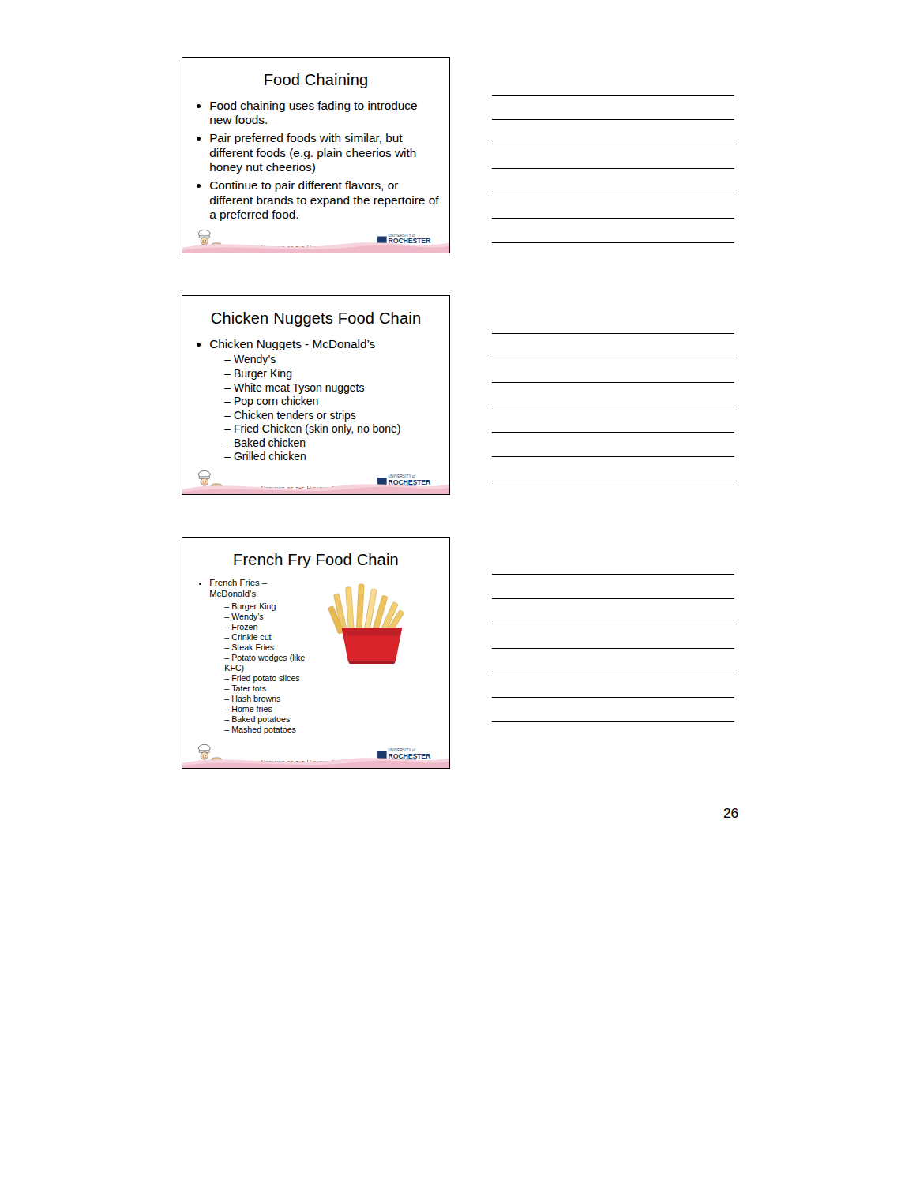Food Chaining
Food chaining uses fading to introduce new foods.
Pair preferred foods with similar, but different foods (e.g. plain cheerios with honey nut cheerios)
Continue to pair different flavors, or different brands to expand the repertoire of a preferred food.
Medicine of the Highest Order
UNIVERSITY of
ROCHESTER
MEDICAL CENTER
Golisano Children's Hospital
76
Chicken Nuggets Food Chain
Chicken Nuggets - McDonald’s
Wendy’s
Burger King
White meat Tyson nuggets
Pop corn chicken
Chicken tenders or strips
Fried Chicken (skin only, no bone)
Baked chicken
Grilled chicken
Medicine of the Highest Order
UNIVERSITY of
ROCHESTER
MEDICAL CENTER
Golisano Children's Hospital
77
French Fry Food Chain
French Fries – McDonald’s
Burger King
Wendy’s
Frozen
Crinkle cut
Steak Fries
Potato wedges (like KFC)
Fried potato slices
Tater tots
Hash browns
Home fries
Baked potatoes
Mashed potatoes
Medicine of the Highest Order
UNIVERSITY of
ROCHESTER
MEDICAL CENTER
Golisano Children's Hospital
78
26